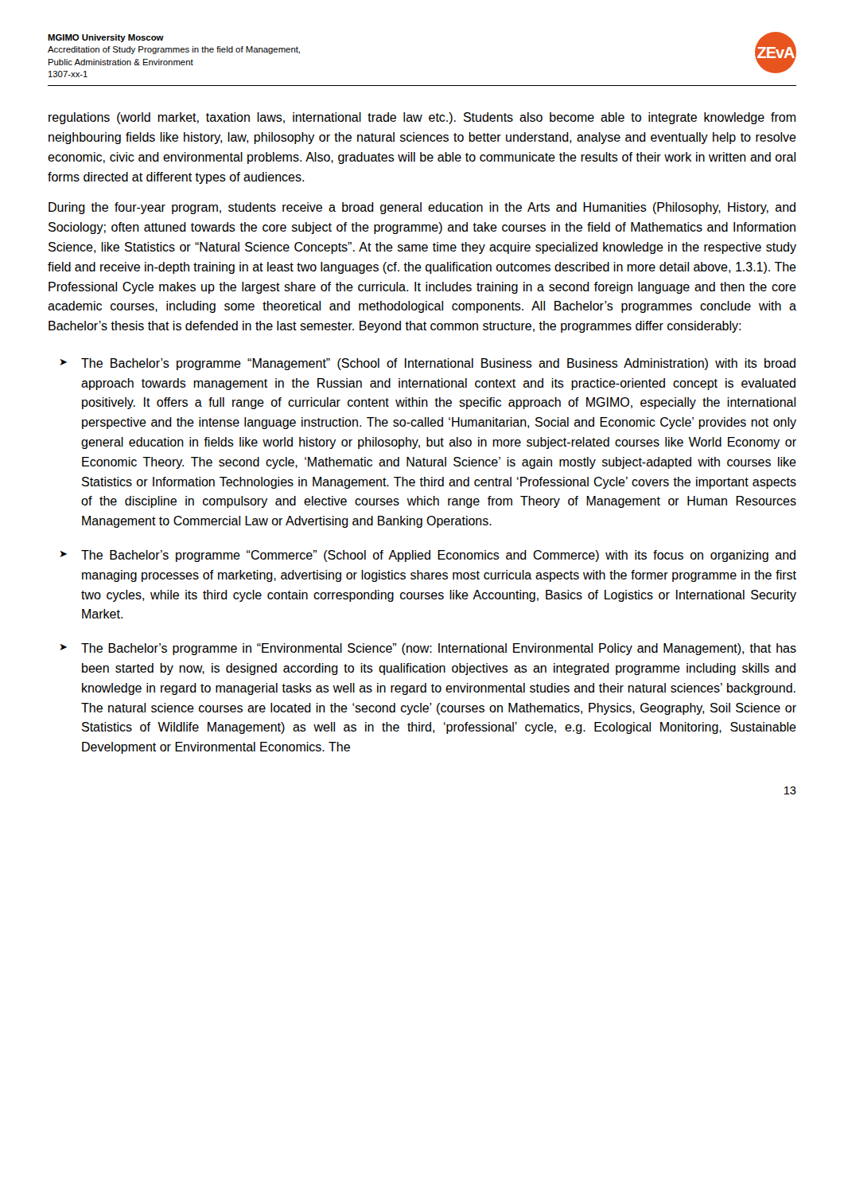MGIMO University Moscow
Accreditation of Study Programmes in the field of Management,
Public Administration & Environment
1307-xx-1
ZEvA
regulations (world market, taxation laws, international trade law etc.). Students also become able to integrate knowledge from neighbouring fields like history, law, philosophy or the natural sciences to better understand, analyse and eventually help to resolve economic, civic and environmental problems. Also, graduates will be able to communicate the results of their work in written and oral forms directed at different types of audiences.
During the four-year program, students receive a broad general education in the Arts and Humanities (Philosophy, History, and Sociology; often attuned towards the core subject of the programme) and take courses in the field of Mathematics and Information Science, like Statistics or “Natural Science Concepts”. At the same time they acquire specialized knowledge in the respective study field and receive in-depth training in at least two languages (cf. the qualification outcomes described in more detail above, 1.3.1). The Professional Cycle makes up the largest share of the curricula. It includes training in a second foreign language and then the core academic courses, including some theoretical and methodological components. All Bachelor’s programmes conclude with a Bachelor’s thesis that is defended in the last semester. Beyond that common structure, the programmes differ considerably:
The Bachelor’s programme “Management” (School of International Business and Business Administration) with its broad approach towards management in the Russian and international context and its practice-oriented concept is evaluated positively. It offers a full range of curricular content within the specific approach of MGIMO, especially the international perspective and the intense language instruction. The so-called ‘Humanitarian, Social and Economic Cycle’ provides not only general education in fields like world history or philosophy, but also in more subject-related courses like World Economy or Economic Theory. The second cycle, ‘Mathematic and Natural Science’ is again mostly subject-adapted with courses like Statistics or Information Technologies in Management. The third and central ‘Professional Cycle’ covers the important aspects of the discipline in compulsory and elective courses which range from Theory of Management or Human Resources Management to Commercial Law or Advertising and Banking Operations.
The Bachelor’s programme “Commerce” (School of Applied Economics and Commerce) with its focus on organizing and managing processes of marketing, advertising or logistics shares most curricula aspects with the former programme in the first two cycles, while its third cycle contain corresponding courses like Accounting, Basics of Logistics or International Security Market.
The Bachelor’s programme in “Environmental Science” (now: International Environmental Policy and Management), that has been started by now, is designed according to its qualification objectives as an integrated programme including skills and knowledge in regard to managerial tasks as well as in regard to environmental studies and their natural sciences’ background. The natural science courses are located in the ‘second cycle’ (courses on Mathematics, Physics, Geography, Soil Science or Statistics of Wildlife Management) as well as in the third, ‘professional’ cycle, e.g. Ecological Monitoring, Sustainable Development or Environmental Economics. The
13